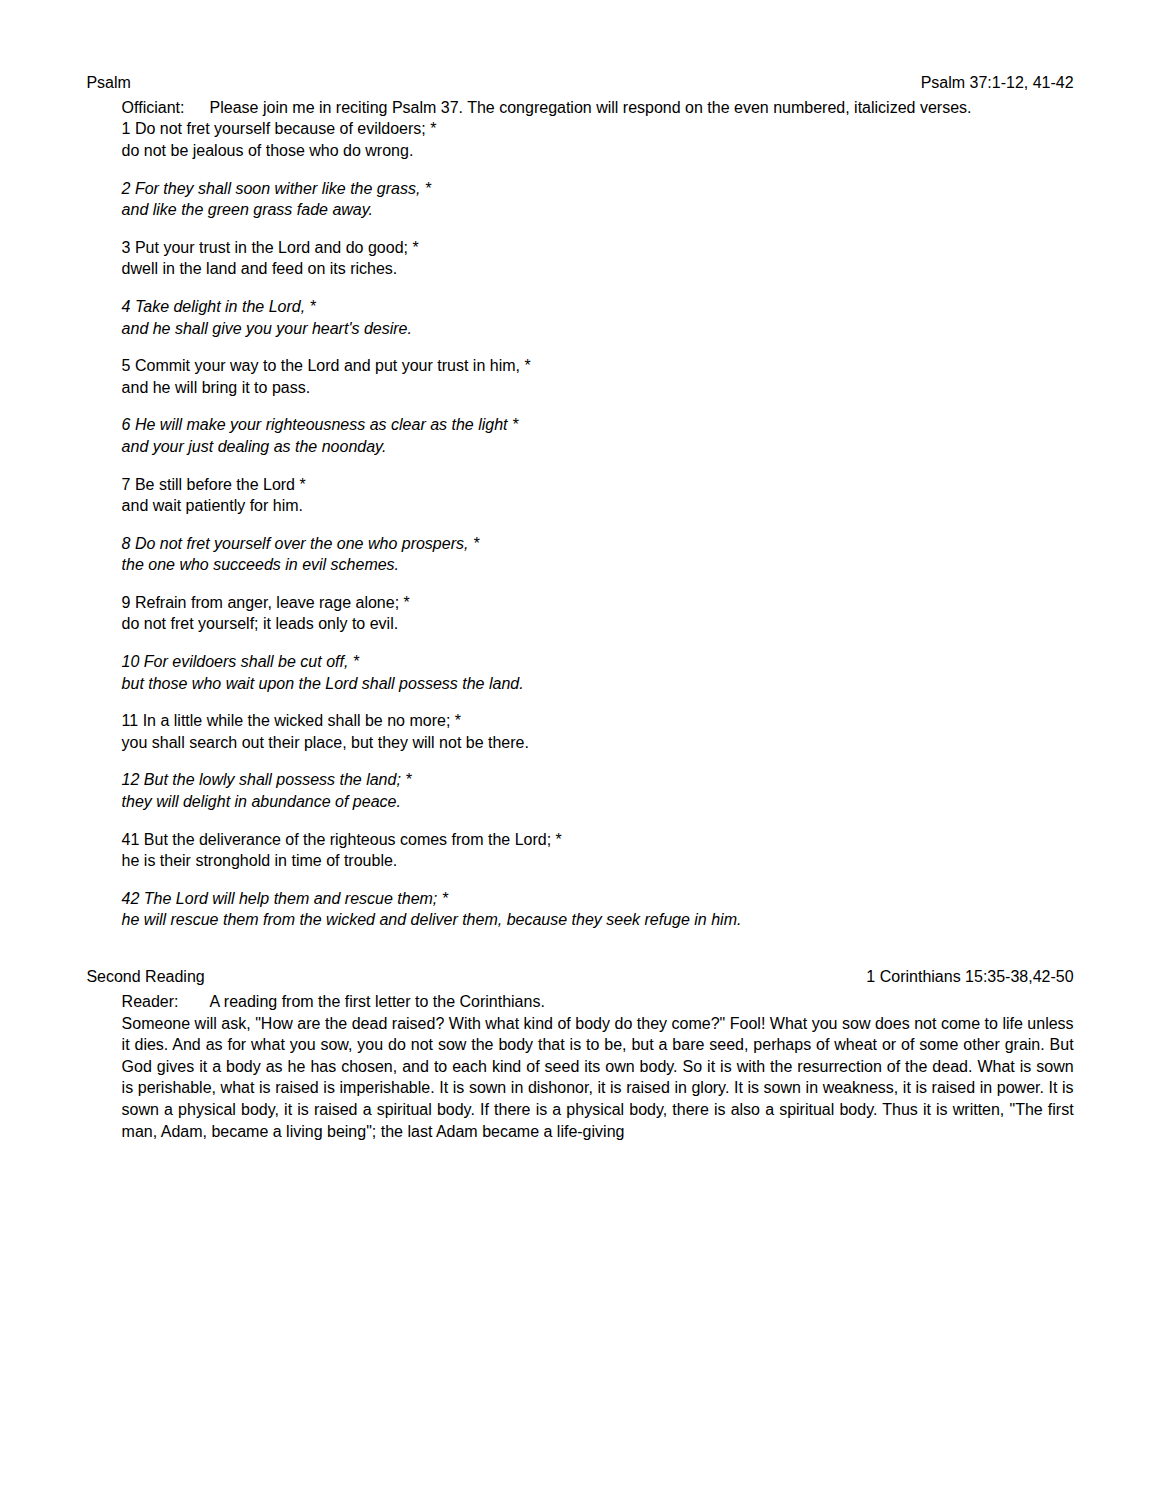Psalm
Psalm 37:1-12, 41-42
Officiant: Please join me in reciting Psalm 37. The congregation will respond on the even numbered, italicized verses.
1 Do not fret yourself because of evildoers; *
do not be jealous of those who do wrong.
2 For they shall soon wither like the grass, *
and like the green grass fade away.
3 Put your trust in the Lord and do good; *
dwell in the land and feed on its riches.
4 Take delight in the Lord, *
and he shall give you your heart's desire.
5 Commit your way to the Lord and put your trust in him, *
and he will bring it to pass.
6 He will make your righteousness as clear as the light *
and your just dealing as the noonday.
7 Be still before the Lord *
and wait patiently for him.
8 Do not fret yourself over the one who prospers, *
the one who succeeds in evil schemes.
9 Refrain from anger, leave rage alone; *
do not fret yourself; it leads only to evil.
10 For evildoers shall be cut off, *
but those who wait upon the Lord shall possess the land.
11 In a little while the wicked shall be no more; *
you shall search out their place, but they will not be there.
12 But the lowly shall possess the land; *
they will delight in abundance of peace.
41 But the deliverance of the righteous comes from the Lord; *
he is their stronghold in time of trouble.
42 The Lord will help them and rescue them; *
he will rescue them from the wicked and deliver them, because they seek refuge in him.
Second Reading
1 Corinthians 15:35-38,42-50
Reader: A reading from the first letter to the Corinthians.
Someone will ask, "How are the dead raised? With what kind of body do they come?" Fool! What you sow does not come to life unless it dies. And as for what you sow, you do not sow the body that is to be, but a bare seed, perhaps of wheat or of some other grain. But God gives it a body as he has chosen, and to each kind of seed its own body. So it is with the resurrection of the dead. What is sown is perishable, what is raised is imperishable. It is sown in dishonor, it is raised in glory. It is sown in weakness, it is raised in power. It is sown a physical body, it is raised a spiritual body. If there is a physical body, there is also a spiritual body. Thus it is written, "The first man, Adam, became a living being"; the last Adam became a life-giving